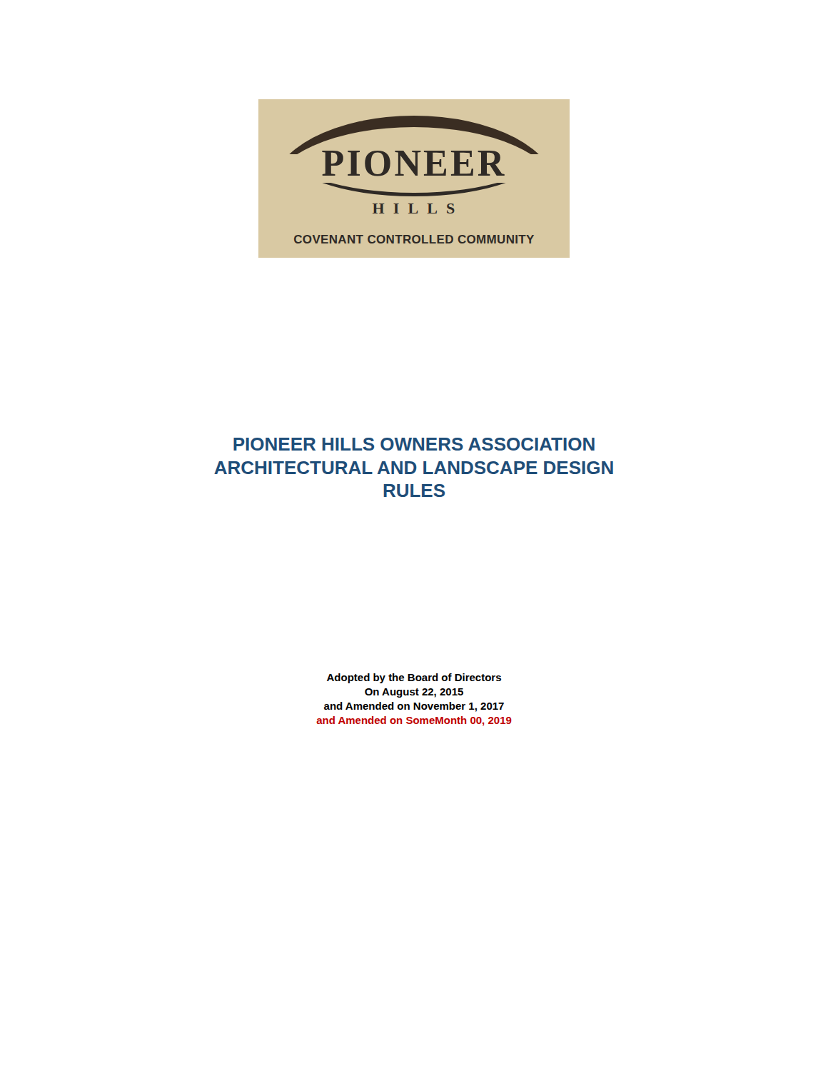PIONEER
HILLS
COVENANT CONTROLLED COMMUNITY
PIONEER HILLS OWNERS ASSOCIATION
ARCHITECTURAL AND LANDSCAPE DESIGN RULES
Adopted by the Board of Directors
On August 22, 2015
and Amended on November 1, 2017
and Amended on SomeMonth 00, 2019